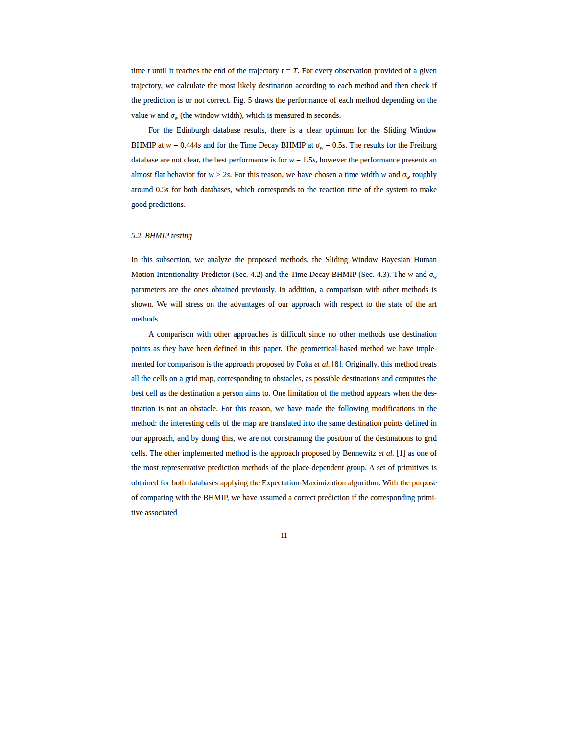time t until it reaches the end of the trajectory t = T. For every observation provided of a given trajectory, we calculate the most likely destination according to each method and then check if the prediction is or not correct. Fig. 5 draws the performance of each method depending on the value w and σw (the window width), which is measured in seconds.
For the Edinburgh database results, there is a clear optimum for the Sliding Window BHMIP at w = 0.444s and for the Time Decay BHMIP at σw = 0.5s. The results for the Freiburg database are not clear, the best performance is for w = 1.5s, however the performance presents an almost flat behavior for w > 2s. For this reason, we have chosen a time width w and σw roughly around 0.5s for both databases, which corresponds to the reaction time of the system to make good predictions.
5.2. BHMIP testing
In this subsection, we analyze the proposed methods, the Sliding Window Bayesian Human Motion Intentionality Predictor (Sec. 4.2) and the Time Decay BHMIP (Sec. 4.3). The w and σw parameters are the ones obtained previously. In addition, a comparison with other methods is shown. We will stress on the advantages of our approach with respect to the state of the art methods.
A comparison with other approaches is difficult since no other methods use destination points as they have been defined in this paper. The geometrical-based method we have implemented for comparison is the approach proposed by Foka et al. [8]. Originally, this method treats all the cells on a grid map, corresponding to obstacles, as possible destinations and computes the best cell as the destination a person aims to. One limitation of the method appears when the destination is not an obstacle. For this reason, we have made the following modifications in the method: the interesting cells of the map are translated into the same destination points defined in our approach, and by doing this, we are not constraining the position of the destinations to grid cells. The other implemented method is the approach proposed by Bennewitz et al. [1] as one of the most representative prediction methods of the place-dependent group. A set of primitives is obtained for both databases applying the Expectation-Maximization algorithm. With the purpose of comparing with the BHMIP, we have assumed a correct prediction if the corresponding primitive associated
11